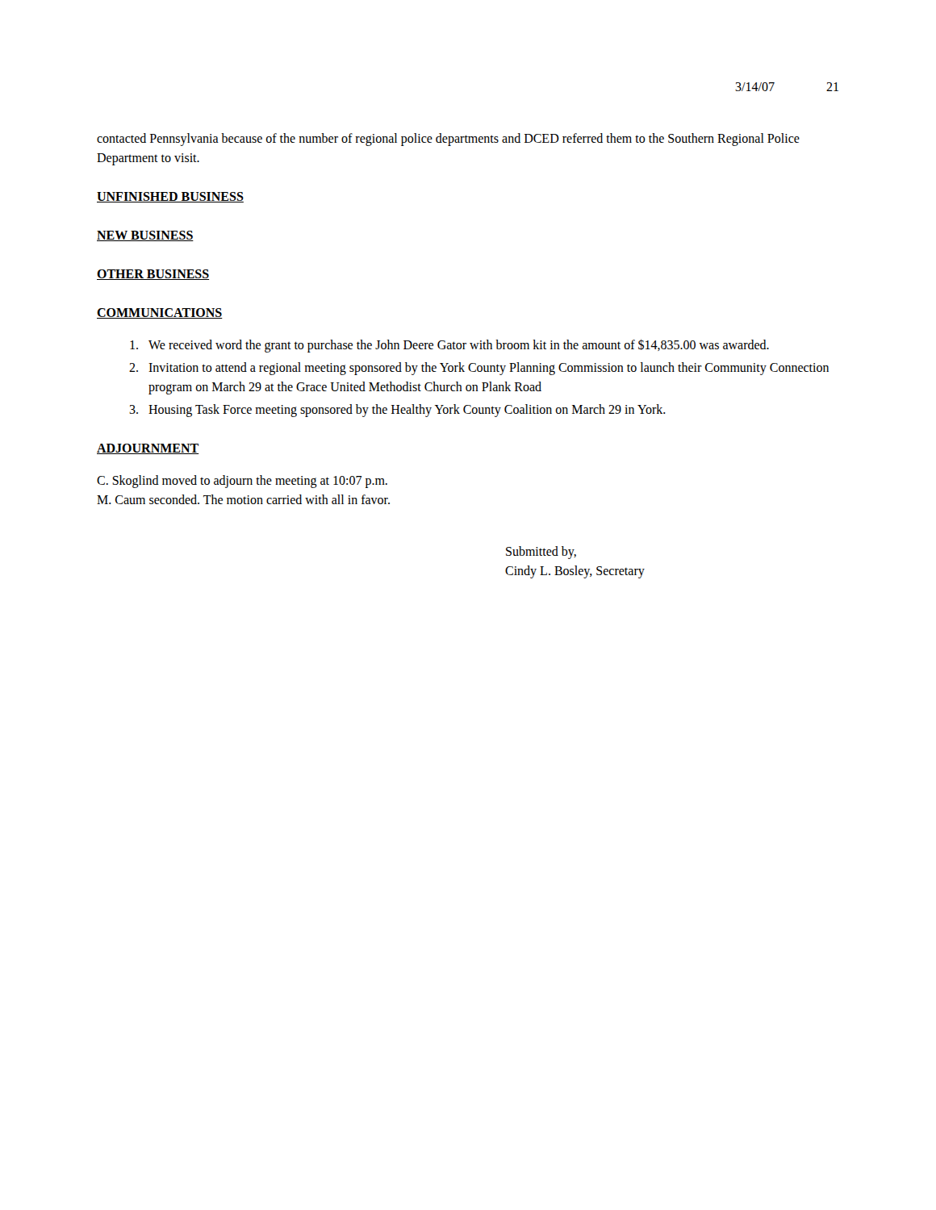3/14/0721
contacted Pennsylvania because of the number of regional police departments and DCED referred them to the Southern Regional Police Department to visit.
UNFINISHED BUSINESS
NEW BUSINESS
OTHER BUSINESS
COMMUNICATIONS
We received word the grant to purchase the John Deere Gator with broom kit in the amount of $14,835.00 was awarded.
Invitation to attend a regional meeting sponsored by the York County Planning Commission to launch their Community Connection program on March 29 at the Grace United Methodist Church on Plank Road
Housing Task Force meeting sponsored by the Healthy York County Coalition on March 29 in York.
ADJOURNMENT
C. Skoglind moved to adjourn the meeting at 10:07 p.m.
M. Caum seconded. The motion carried with all in favor.
Submitted by,
Cindy L. Bosley, Secretary